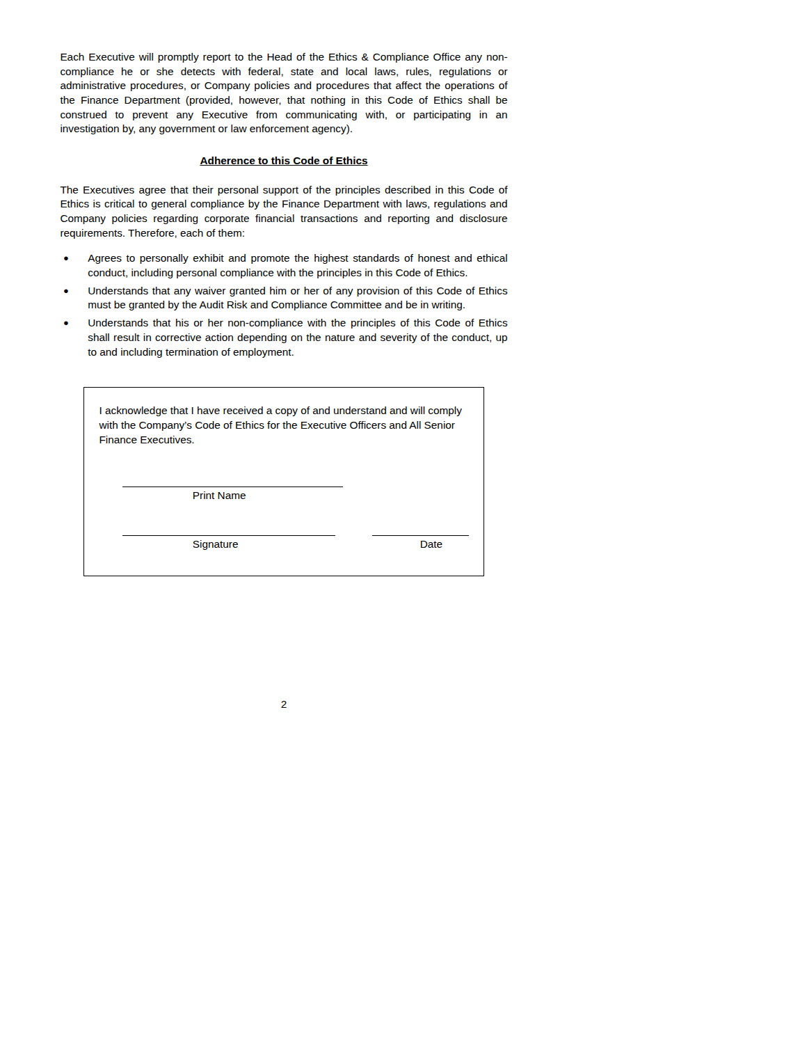Each Executive will promptly report to the Head of the Ethics & Compliance Office any non-compliance he or she detects with federal, state and local laws, rules, regulations or administrative procedures, or Company policies and procedures that affect the operations of the Finance Department (provided, however, that nothing in this Code of Ethics shall be construed to prevent any Executive from communicating with, or participating in an investigation by, any government or law enforcement agency).
Adherence to this Code of Ethics
The Executives agree that their personal support of the principles described in this Code of Ethics is critical to general compliance by the Finance Department with laws, regulations and Company policies regarding corporate financial transactions and reporting and disclosure requirements. Therefore, each of them:
Agrees to personally exhibit and promote the highest standards of honest and ethical conduct, including personal compliance with the principles in this Code of Ethics.
Understands that any waiver granted him or her of any provision of this Code of Ethics must be granted by the Audit Risk and Compliance Committee and be in writing.
Understands that his or her non-compliance with the principles of this Code of Ethics shall result in corrective action depending on the nature and severity of the conduct, up to and including termination of employment.
I acknowledge that I have received a copy of and understand and will comply with the Company’s Code of Ethics for the Executive Officers and All Senior Finance Executives.
Print Name
Signature
Date
2